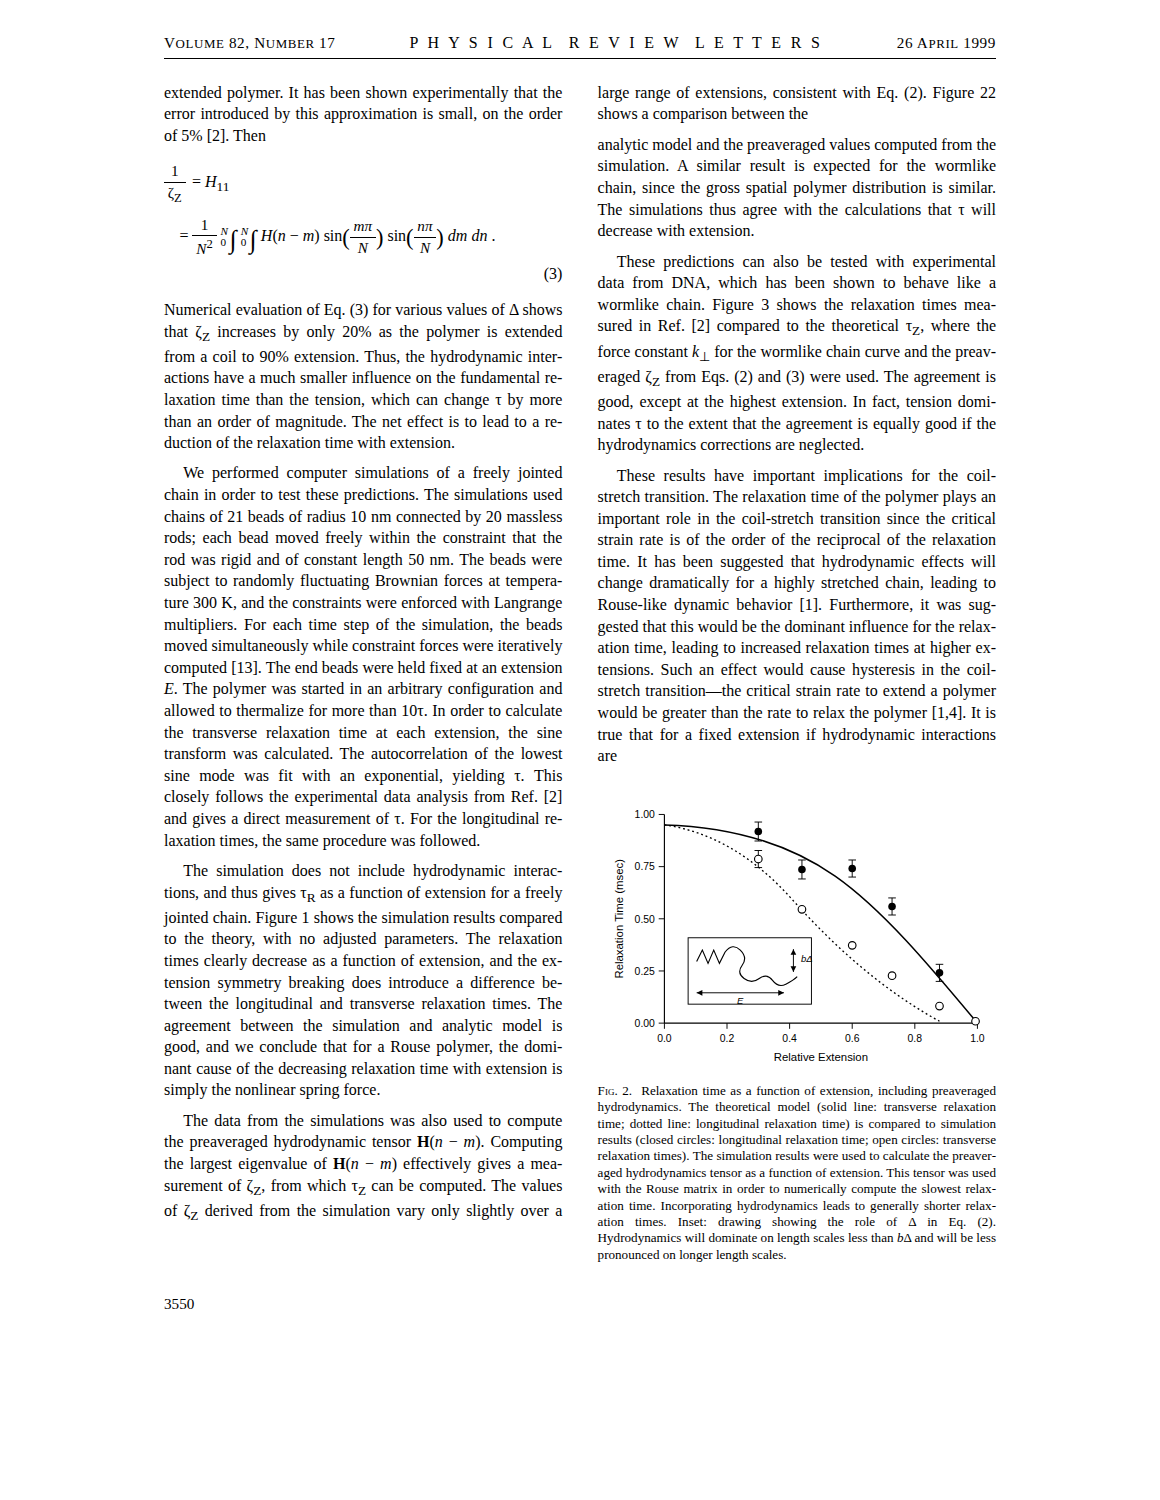VOLUME 82, NUMBER 17 P H Y S I C A L R E V I E W L E T T E R S 26 APRIL 1999
extended polymer. It has been shown experimentally that the error introduced by this approximation is small, on the order of 5% [2]. Then
1 ζZ = H11
= = 1 N2 N 0∫ N 0∫ H(n − m) sin(mπ N) sin(nπ N) dm dn .
(3)
Numerical evaluation of Eq. (3) for various values of Δ shows that ζZ increases by only 20% as the polymer is extended from a coil to 90% extension. Thus, the hydrodynamic interactions have a much smaller influence on the fundamental relaxation time than the tension, which can change τ by more than an order of magnitude. The net effect is to lead to a reduction of the relaxation time with extension.
We performed computer simulations of a freely jointed chain in order to test these predictions. The simulations used chains of 21 beads of radius 10 nm connected by 20 massless rods; each bead moved freely within the constraint that the rod was rigid and of constant length 50 nm. The beads were subject to randomly fluctuating Brownian forces at temperature 300 K, and the constraints were enforced with Langrange multipliers. For each time step of the simulation, the beads moved simultaneously while constraint forces were iteratively computed [13]. The end beads were held fixed at an extension E. The polymer was started in an arbitrary configuration and allowed to thermalize for more than 10τ. In order to calculate the transverse relaxation time at each extension, the sine transform was calculated. The autocorrelation of the lowest sine mode was fit with an exponential, yielding τ. This closely follows the experimental data analysis from Ref. [2] and gives a direct measurement of τ. For the longitudinal relaxation times, the same procedure was followed.
The simulation does not include hydrodynamic interactions, and thus gives τR as a function of extension for a freely jointed chain. Figure 1 shows the simulation results compared to the theory, with no adjusted parameters. The relaxation times clearly decrease as a function of extension, and the extension symmetry breaking does introduce a difference between the longitudinal and transverse relaxation times. The agreement between the simulation and analytic model is good, and we conclude that for a Rouse polymer, the dominant cause of the decreasing relaxation time with extension is simply the nonlinear spring force.
The data from the simulations was also used to compute the preaveraged hydrodynamic tensor H(n − m). Computing the largest eigenvalue of H(n − m) effectively gives a measurement of ζZ, from which τZ can be computed. The values of ζZ derived from the simulation vary only slightly over a large range of extensions, consistent with Eq. (2). Figure 22 shows a comparison between the
analytic model and the preaveraged values computed from the simulation. A similar result is expected for the wormlike chain, since the gross spatial polymer distribution is similar. The simulations thus agree with the calculations that τ will decrease with extension.
These predictions can also be tested with experimental data from DNA, which has been shown to behave like a wormlike chain. Figure 3 shows the relaxation times measured in Ref. [2] compared to the theoretical τZ, where the force constant k⊥ for the wormlike chain curve and the preaveraged ζZ from Eqs. (2) and (3) were used. The agreement is good, except at the highest extension. In fact, tension dominates τ to the extent that the agreement is equally good if the hydrodynamics corrections are neglected.
These results have important implications for the coil-stretch transition. The relaxation time of the polymer plays an important role in the coil-stretch transition since the critical strain rate is of the order of the reciprocal of the relaxation time. It has been suggested that hydrodynamic effects will change dramatically for a highly stretched chain, leading to Rouse-like dynamic behavior [1]. Furthermore, it was suggested that this would be the dominant influence for the relaxation time, leading to increased relaxation times at higher extensions. Such an effect would cause hysteresis in the coil-stretch transition—the critical strain rate to extend a polymer would be greater than the rate to relax the polymer [1,4]. It is true that for a fixed extension if hydrodynamic interactions are
0.00 0.25 0.50 0.75 1.00 0.0 0.2 0.4 0.6 0.8 1.0 Relative Extension Relaxation Time (msec) E bΔ
Fig. 2. Relaxation time as a function of extension, including preaveraged hydrodynamics. The theoretical model (solid line: transverse relaxation time; dotted line: longitudinal relaxation time) is compared to simulation results (closed circles: longitudinal relaxation time; open circles: transverse relaxation times). The simulation results were used to calculate the preaveraged hydrodynamics tensor as a function of extension. This tensor was used with the Rouse matrix in order to numerically compute the slowest relaxation time. Incorporating hydrodynamics leads to generally shorter relaxation times. Inset: drawing showing the role of Δ in Eq. (2). Hydrodynamics will dominate on length scales less than b Δ and will be less pronounced on longer length scales.
3550